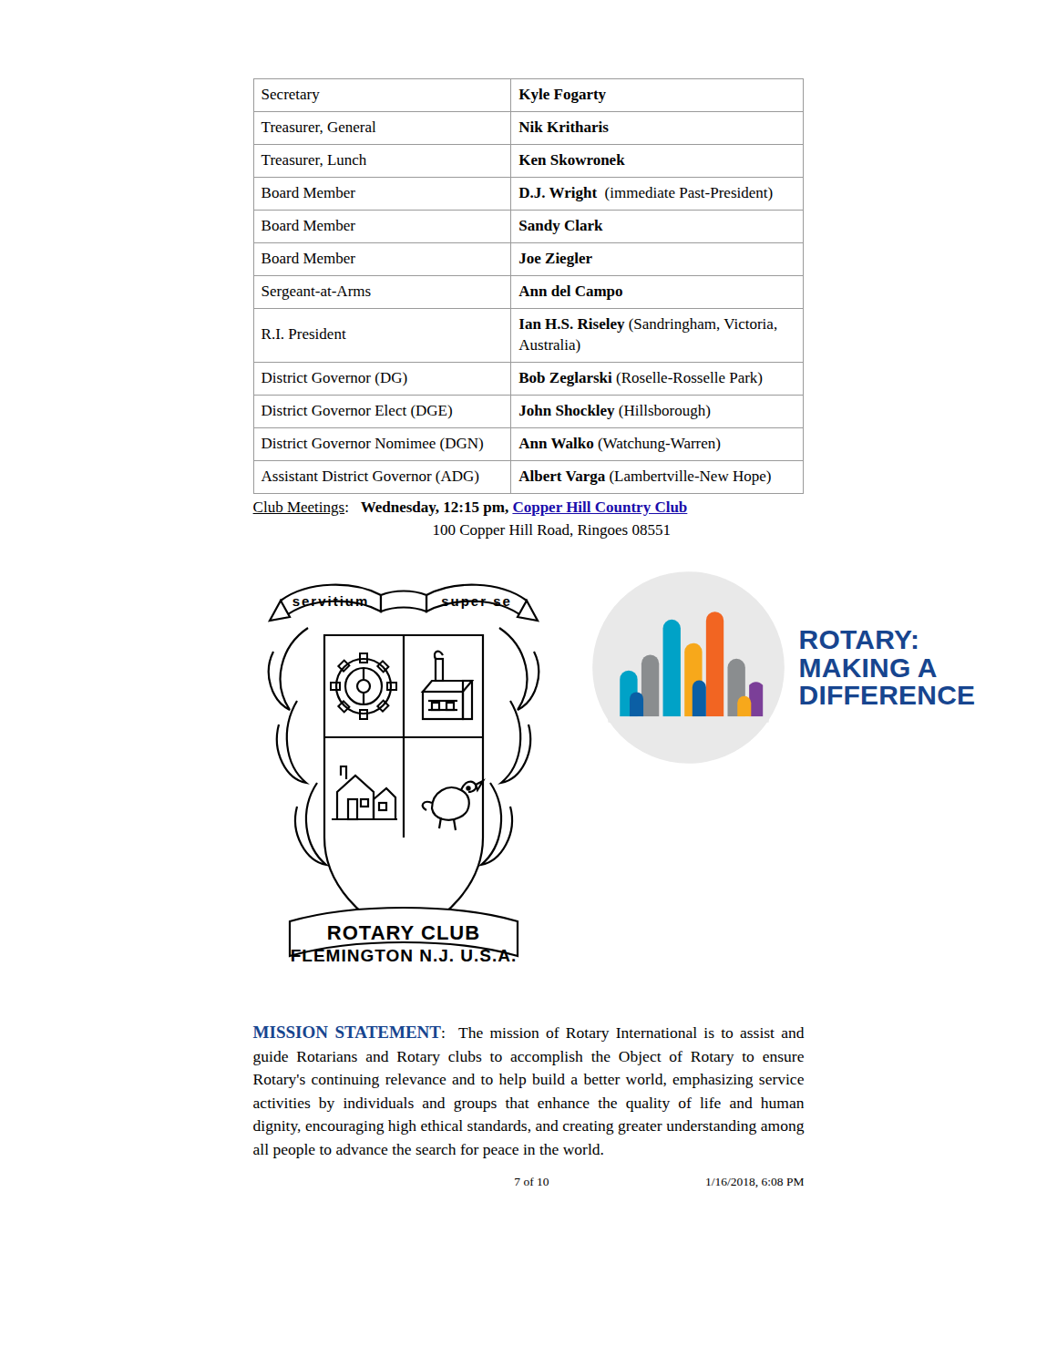| Secretary | Kyle Fogarty |
| Treasurer, General | Nik Kritharis |
| Treasurer, Lunch | Ken Skowronek |
| Board Member | D.J. Wright (immediate Past-President) |
| Board Member | Sandy Clark |
| Board Member | Joe Ziegler |
| Sergeant-at-Arms | Ann del Campo |
| R.I. President | Ian H.S. Riseley (Sandringham, Victoria, Australia) |
| District Governor (DG) | Bob Zeglarski (Roselle-Rosselle Park) |
| District Governor Elect (DGE) | John Shockley (Hillsborough) |
| District Governor Nomimee (DGN) | Ann Walko (Watchung-Warren) |
| Assistant District Governor (ADG) | Albert Varga (Lambertville-New Hope) |
Club Meetings: Wednesday, 12:15 pm, Copper Hill Country Club 100 Copper Hill Road, Ringoes 08551
ROTARY CLUB FLEMINGTON N.J. U.S.A. servitium super se
ROTARY:
MAKING A
DIFFERENCE
MISSION STATEMENT: The mission of Rotary International is to assist and guide Rotarians and Rotary clubs to accomplish the Object of Rotary to ensure Rotary's continuing relevance and to help build a better world, emphasizing service activities by individuals and groups that enhance the quality of life and human dignity, encouraging high ethical standards, and creating greater understanding among all people to advance the search for peace in the world.
7 of 10
1/16/2018, 6:08 PM